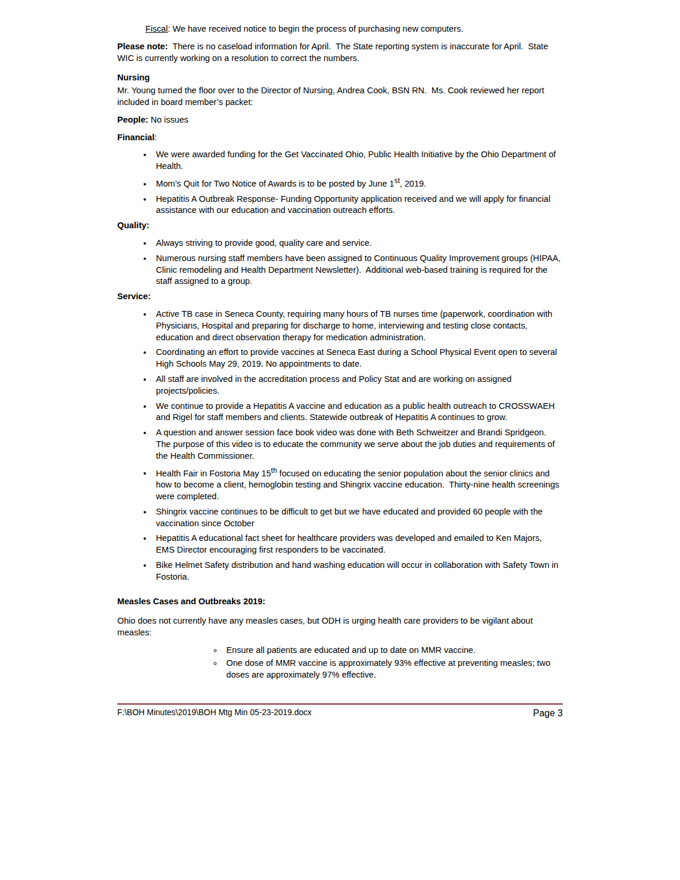Fiscal: We have received notice to begin the process of purchasing new computers.
Please note: There is no caseload information for April. The State reporting system is inaccurate for April. State WIC is currently working on a resolution to correct the numbers.
Nursing
Mr. Young turned the floor over to the Director of Nursing, Andrea Cook, BSN RN. Ms. Cook reviewed her report included in board member’s packet:
People: No issues
Financial:
We were awarded funding for the Get Vaccinated Ohio, Public Health Initiative by the Ohio Department of Health.
Mom’s Quit for Two Notice of Awards is to be posted by June 1st, 2019.
Hepatitis A Outbreak Response- Funding Opportunity application received and we will apply for financial assistance with our education and vaccination outreach efforts.
Quality:
Always striving to provide good, quality care and service.
Numerous nursing staff members have been assigned to Continuous Quality Improvement groups (HIPAA, Clinic remodeling and Health Department Newsletter). Additional web-based training is required for the staff assigned to a group.
Service:
Active TB case in Seneca County, requiring many hours of TB nurses time (paperwork, coordination with Physicians, Hospital and preparing for discharge to home, interviewing and testing close contacts, education and direct observation therapy for medication administration.
Coordinating an effort to provide vaccines at Seneca East during a School Physical Event open to several High Schools May 29, 2019. No appointments to date.
All staff are involved in the accreditation process and Policy Stat and are working on assigned projects/policies.
We continue to provide a Hepatitis A vaccine and education as a public health outreach to CROSSWAEH and Rigel for staff members and clients. Statewide outbreak of Hepatitis A continues to grow.
A question and answer session face book video was done with Beth Schweitzer and Brandi Spridgeon. The purpose of this video is to educate the community we serve about the job duties and requirements of the Health Commissioner.
Health Fair in Fostoria May 15th focused on educating the senior population about the senior clinics and how to become a client, hemoglobin testing and Shingrix vaccine education. Thirty-nine health screenings were completed.
Shingrix vaccine continues to be difficult to get but we have educated and provided 60 people with the vaccination since October
Hepatitis A educational fact sheet for healthcare providers was developed and emailed to Ken Majors, EMS Director encouraging first responders to be vaccinated.
Bike Helmet Safety distribution and hand washing education will occur in collaboration with Safety Town in Fostoria.
Measles Cases and Outbreaks 2019:
Ohio does not currently have any measles cases, but ODH is urging health care providers to be vigilant about measles:
Ensure all patients are educated and up to date on MMR vaccine.
One dose of MMR vaccine is approximately 93% effective at preventing measles; two doses are approximately 97% effective.
F:\BOH Minutes\2019\BOH Mtg Min 05-23-2019.docx Page 3